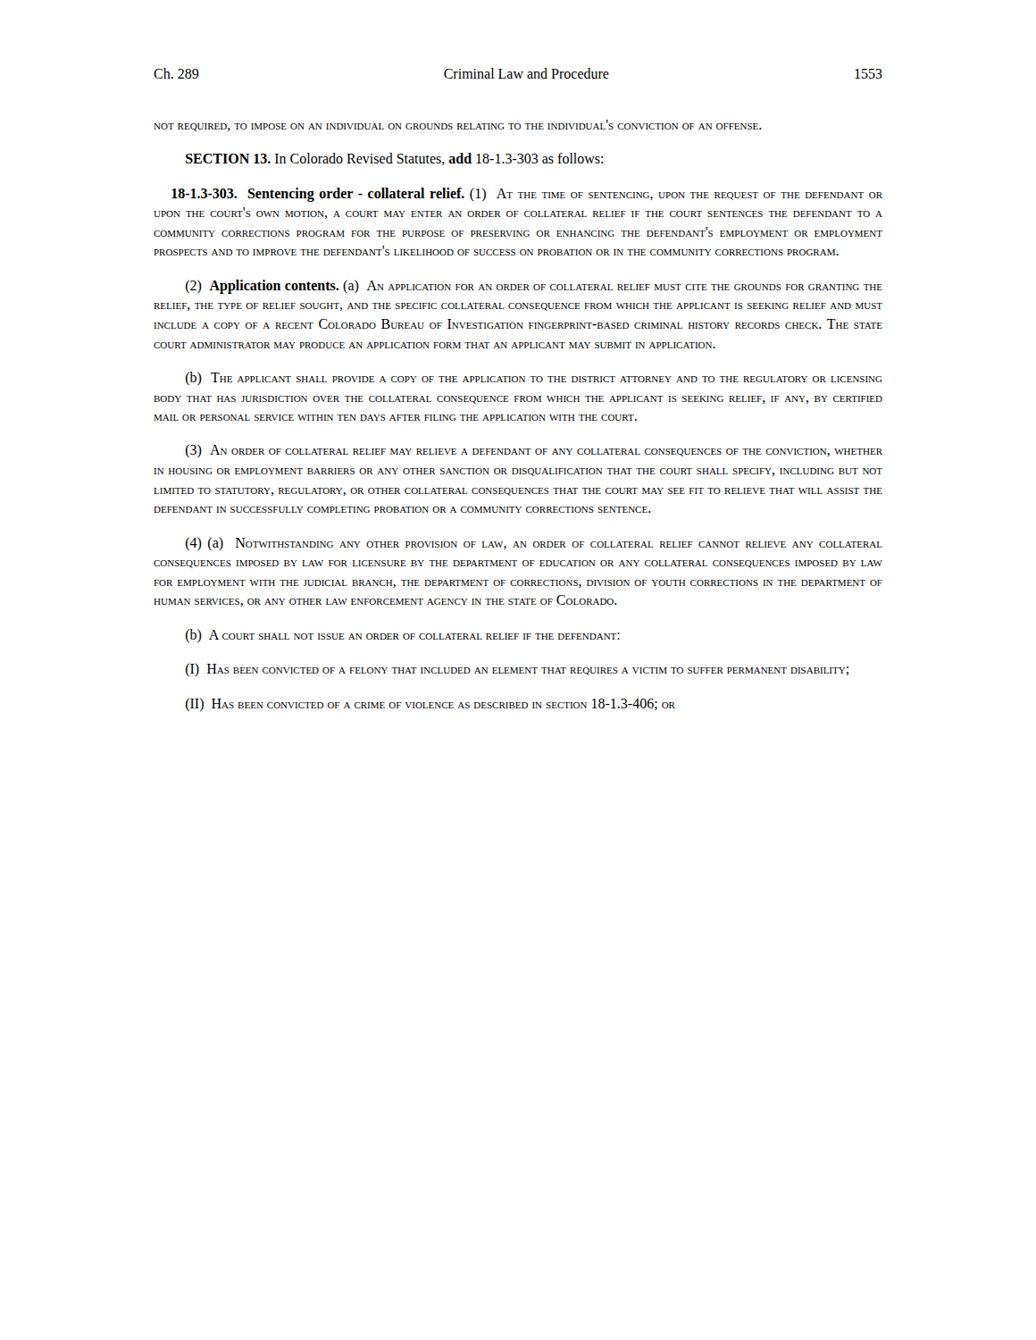Ch. 289
Criminal Law and Procedure
1553
not required, to impose on an individual on grounds relating to the individual's conviction of an offense.
SECTION 13. In Colorado Revised Statutes, add 18-1.3-303 as follows:
18-1.3-303. Sentencing order - collateral relief. (1) At the time of sentencing, upon the request of the defendant or upon the court's own motion, a court may enter an order of collateral relief if the court sentences the defendant to a community corrections program for the purpose of preserving or enhancing the defendant's employment or employment prospects and to improve the defendant's likelihood of success on probation or in the community corrections program.
(2) Application contents. (a) An application for an order of collateral relief must cite the grounds for granting the relief, the type of relief sought, and the specific collateral consequence from which the applicant is seeking relief and must include a copy of a recent Colorado Bureau of Investigation fingerprint-based criminal history records check. The state court administrator may produce an application form that an applicant may submit in application.
(b) The applicant shall provide a copy of the application to the district attorney and to the regulatory or licensing body that has jurisdiction over the collateral consequence from which the applicant is seeking relief, if any, by certified mail or personal service within ten days after filing the application with the court.
(3) An order of collateral relief may relieve a defendant of any collateral consequences of the conviction, whether in housing or employment barriers or any other sanction or disqualification that the court shall specify, including but not limited to statutory, regulatory, or other collateral consequences that the court may see fit to relieve that will assist the defendant in successfully completing probation or a community corrections sentence.
(4) (a) Notwithstanding any other provision of law, an order of collateral relief cannot relieve any collateral consequences imposed by law for licensure by the department of education or any collateral consequences imposed by law for employment with the judicial branch, the department of corrections, division of youth corrections in the department of human services, or any other law enforcement agency in the state of Colorado.
(b) A court shall not issue an order of collateral relief if the defendant:
(I) Has been convicted of a felony that included an element that requires a victim to suffer permanent disability;
(II) Has been convicted of a crime of violence as described in section 18-1.3-406; or